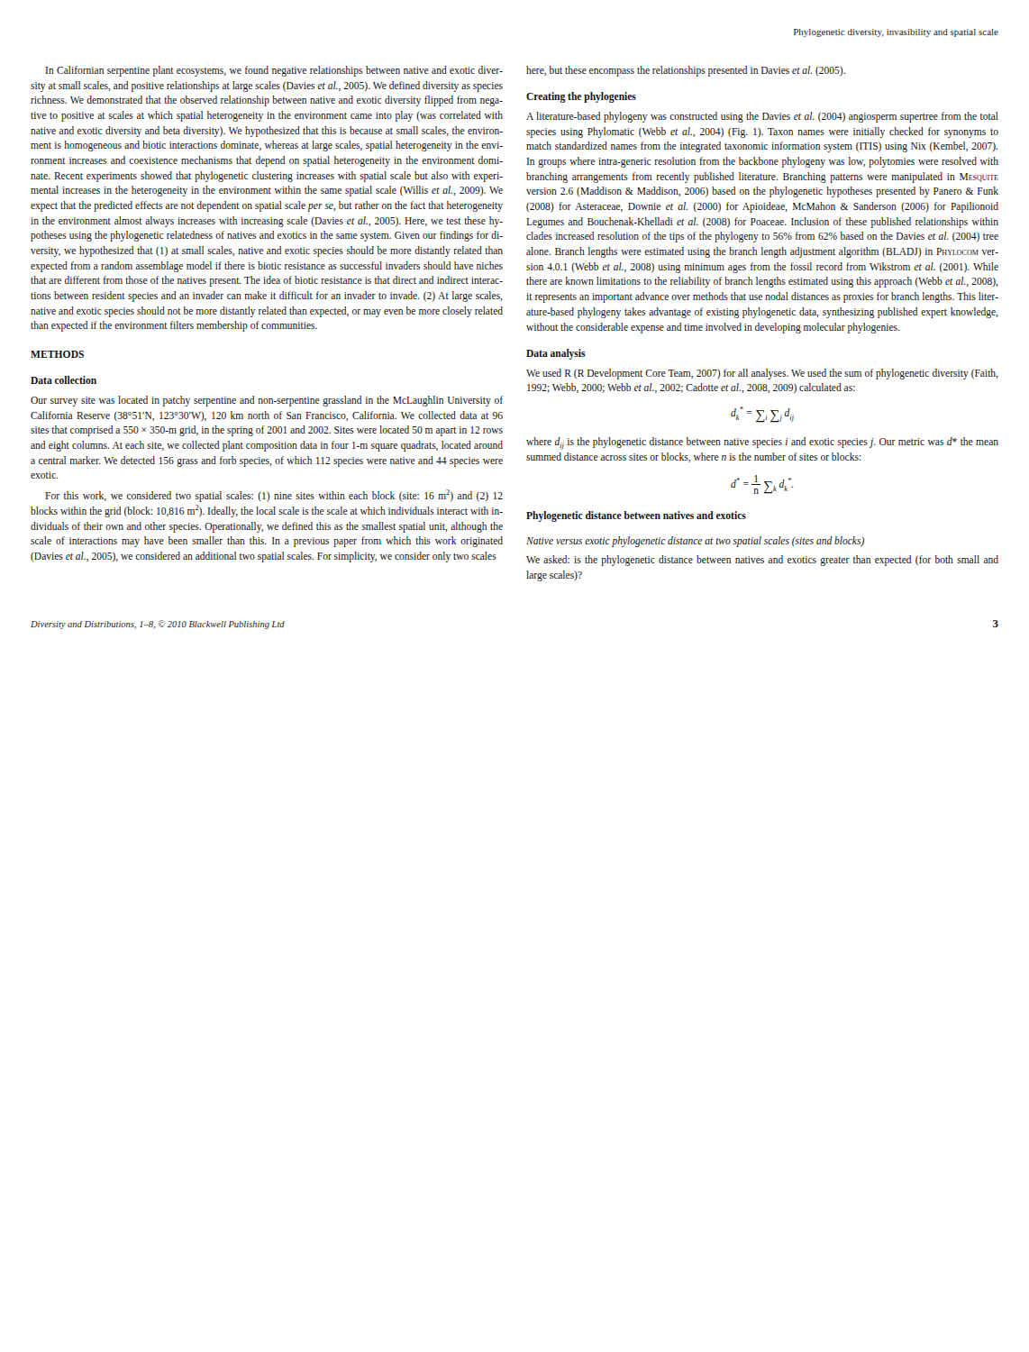Phylogenetic diversity, invasibility and spatial scale
In Californian serpentine plant ecosystems, we found negative relationships between native and exotic diversity at small scales, and positive relationships at large scales (Davies et al., 2005). We defined diversity as species richness. We demonstrated that the observed relationship between native and exotic diversity flipped from negative to positive at scales at which spatial heterogeneity in the environment came into play (was correlated with native and exotic diversity and beta diversity). We hypothesized that this is because at small scales, the environment is homogeneous and biotic interactions dominate, whereas at large scales, spatial heterogeneity in the environment increases and coexistence mechanisms that depend on spatial heterogeneity in the environment dominate. Recent experiments showed that phylogenetic clustering increases with spatial scale but also with experimental increases in the heterogeneity in the environment within the same spatial scale (Willis et al., 2009). We expect that the predicted effects are not dependent on spatial scale per se, but rather on the fact that heterogeneity in the environment almost always increases with increasing scale (Davies et al., 2005). Here, we test these hypotheses using the phylogenetic relatedness of natives and exotics in the same system. Given our findings for diversity, we hypothesized that (1) at small scales, native and exotic species should be more distantly related than expected from a random assemblage model if there is biotic resistance as successful invaders should have niches that are different from those of the natives present. The idea of biotic resistance is that direct and indirect interactions between resident species and an invader can make it difficult for an invader to invade. (2) At large scales, native and exotic species should not be more distantly related than expected, or may even be more closely related than expected if the environment filters membership of communities.
METHODS
Data collection
Our survey site was located in patchy serpentine and non-serpentine grassland in the McLaughlin University of California Reserve (38°51′N, 123°30′W), 120 km north of San Francisco, California. We collected data at 96 sites that comprised a 550 × 350-m grid, in the spring of 2001 and 2002. Sites were located 50 m apart in 12 rows and eight columns. At each site, we collected plant composition data in four 1-m square quadrats, located around a central marker. We detected 156 grass and forb species, of which 112 species were native and 44 species were exotic.
For this work, we considered two spatial scales: (1) nine sites within each block (site: 16 m2) and (2) 12 blocks within the grid (block: 10,816 m2). Ideally, the local scale is the scale at which individuals interact with individuals of their own and other species. Operationally, we defined this as the smallest spatial unit, although the scale of interactions may have been smaller than this. In a previous paper from which this work originated (Davies et al., 2005), we considered an additional two spatial scales. For simplicity, we consider only two scales
here, but these encompass the relationships presented in Davies et al. (2005).
Creating the phylogenies
A literature-based phylogeny was constructed using the Davies et al. (2004) angiosperm supertree from the total species using Phylomatic (Webb et al., 2004) (Fig. 1). Taxon names were initially checked for synonyms to match standardized names from the integrated taxonomic information system (ITIS) using Nix (Kembel, 2007). In groups where intra-generic resolution from the backbone phylogeny was low, polytomies were resolved with branching arrangements from recently published literature. Branching patterns were manipulated in Mesquite version 2.6 (Maddison & Maddison, 2006) based on the phylogenetic hypotheses presented by Panero & Funk (2008) for Asteraceae, Downie et al. (2000) for Apioideae, McMahon & Sanderson (2006) for Papilionoid Legumes and Bouchenak-Khelladi et al. (2008) for Poaceae. Inclusion of these published relationships within clades increased resolution of the tips of the phylogeny to 56% from 62% based on the Davies et al. (2004) tree alone. Branch lengths were estimated using the branch length adjustment algorithm (BLADJ) in Phylocom version 4.0.1 (Webb et al., 2008) using minimum ages from the fossil record from Wikstrom et al. (2001). While there are known limitations to the reliability of branch lengths estimated using this approach (Webb et al., 2008), it represents an important advance over methods that use nodal distances as proxies for branch lengths. This literature-based phylogeny takes advantage of existing phylogenetic data, synthesizing published expert knowledge, without the considerable expense and time involved in developing molecular phylogenies.
Data analysis
We used R (R Development Core Team, 2007) for all analyses. We used the sum of phylogenetic diversity (Faith, 1992; Webb, 2000; Webb et al., 2002; Cadotte et al., 2008, 2009) calculated as:
dk* = ∑i ∑j dij
where dij is the phylogenetic distance between native species i and exotic species j. Our metric was d* the mean summed distance across sites or blocks, where n is the number of sites or blocks:
d* = 1 n ∑k dk*.
Phylogenetic distance between natives and exotics
Native versus exotic phylogenetic distance at two spatial scales (sites and blocks)
We asked: is the phylogenetic distance between natives and exotics greater than expected (for both small and large scales)?
Diversity and Distributions, 1–8, © 2010 Blackwell Publishing Ltd
3